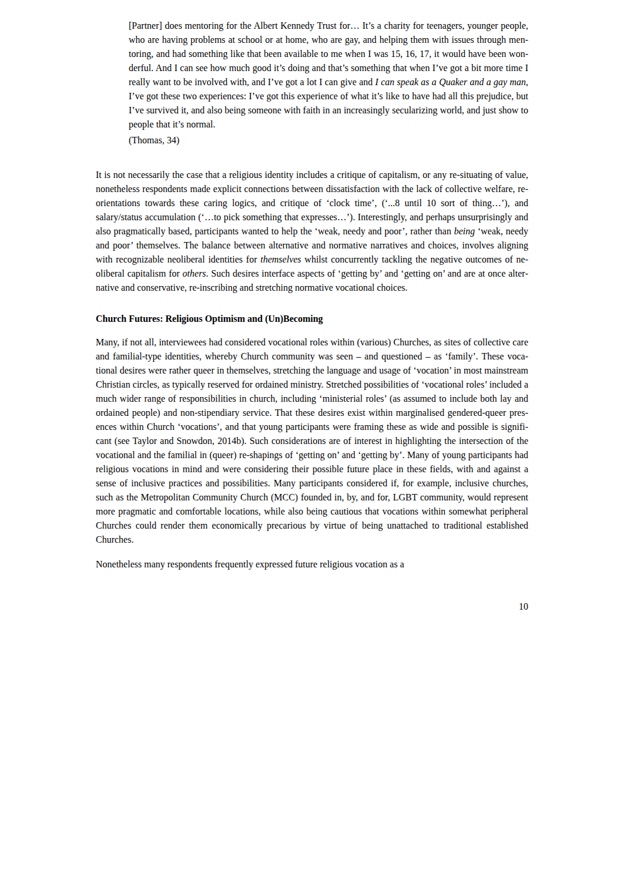[Partner] does mentoring for the Albert Kennedy Trust for… It’s a charity for teenagers, younger people, who are having problems at school or at home, who are gay, and helping them with issues through mentoring, and had something like that been available to me when I was 15, 16, 17, it would have been wonderful. And I can see how much good it’s doing and that’s something that when I’ve got a bit more time I really want to be involved with, and I’ve got a lot I can give and I can speak as a Quaker and a gay man, I’ve got these two experiences: I’ve got this experience of what it’s like to have had all this prejudice, but I’ve survived it, and also being someone with faith in an increasingly secularizing world, and just show to people that it’s normal.
(Thomas, 34)
It is not necessarily the case that a religious identity includes a critique of capitalism, or any re-situating of value, nonetheless respondents made explicit connections between dissatisfaction with the lack of collective welfare, re-orientations towards these caring logics, and critique of ‘clock time’, (‘...8 until 10 sort of thing…’), and salary/status accumulation (‘…to pick something that expresses…’). Interestingly, and perhaps unsurprisingly and also pragmatically based, participants wanted to help the ‘weak, needy and poor’, rather than being ‘weak, needy and poor’ themselves. The balance between alternative and normative narratives and choices, involves aligning with recognizable neoliberal identities for themselves whilst concurrently tackling the negative outcomes of neoliberal capitalism for others. Such desires interface aspects of ‘getting by’ and ‘getting on’ and are at once alternative and conservative, re-inscribing and stretching normative vocational choices.
Church Futures: Religious Optimism and (Un)Becoming
Many, if not all, interviewees had considered vocational roles within (various) Churches, as sites of collective care and familial-type identities, whereby Church community was seen – and questioned – as ‘family’. These vocational desires were rather queer in themselves, stretching the language and usage of ‘vocation’ in most mainstream Christian circles, as typically reserved for ordained ministry. Stretched possibilities of ‘vocational roles’ included a much wider range of responsibilities in church, including ‘ministerial roles’ (as assumed to include both lay and ordained people) and non-stipendiary service. That these desires exist within marginalised gendered-queer presences within Church ‘vocations’, and that young participants were framing these as wide and possible is significant (see Taylor and Snowdon, 2014b). Such considerations are of interest in highlighting the intersection of the vocational and the familial in (queer) re-shapings of ‘getting on’ and ‘getting by’. Many of young participants had religious vocations in mind and were considering their possible future place in these fields, with and against a sense of inclusive practices and possibilities. Many participants considered if, for example, inclusive churches, such as the Metropolitan Community Church (MCC) founded in, by, and for, LGBT community, would represent more pragmatic and comfortable locations, while also being cautious that vocations within somewhat peripheral Churches could render them economically precarious by virtue of being unattached to traditional established Churches.
Nonetheless many respondents frequently expressed future religious vocation as a
10